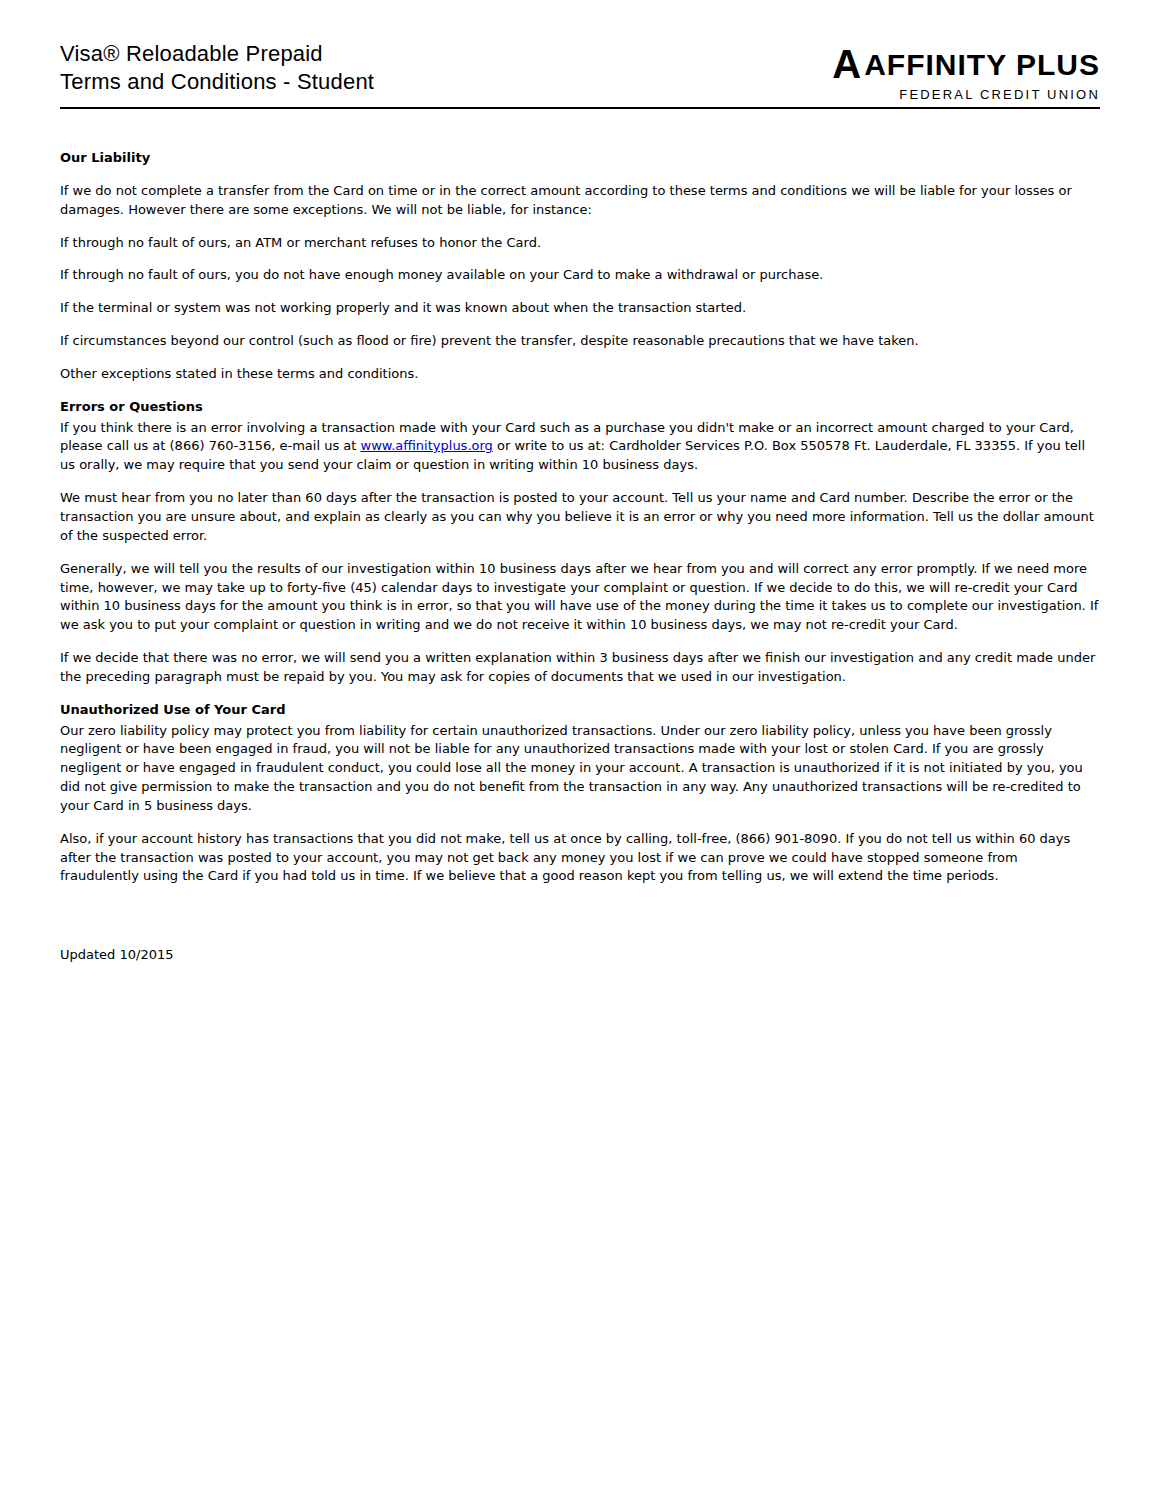Visa® Reloadable Prepaid
Terms and Conditions - Student
AAFFINITY PLUS
FEDERAL CREDIT UNION
Our Liability
If we do not complete a transfer from the Card on time or in the correct amount according to these terms and conditions we will be liable for your losses or damages. However there are some exceptions. We will not be liable, for instance:
If through no fault of ours, an ATM or merchant refuses to honor the Card.
If through no fault of ours, you do not have enough money available on your Card to make a withdrawal or purchase.
If the terminal or system was not working properly and it was known about when the transaction started.
If circumstances beyond our control (such as flood or fire) prevent the transfer, despite reasonable precautions that we have taken.
Other exceptions stated in these terms and conditions.
Errors or Questions
If you think there is an error involving a transaction made with your Card such as a purchase you didn't make or an incorrect amount charged to your Card, please call us at (866) 760-3156, e-mail us at www.affinityplus.org or write to us at: Cardholder Services P.O. Box 550578 Ft. Lauderdale, FL 33355. If you tell us orally, we may require that you send your claim or question in writing within 10 business days.
We must hear from you no later than 60 days after the transaction is posted to your account. Tell us your name and Card number. Describe the error or the transaction you are unsure about, and explain as clearly as you can why you believe it is an error or why you need more information. Tell us the dollar amount of the suspected error.
Generally, we will tell you the results of our investigation within 10 business days after we hear from you and will correct any error promptly. If we need more time, however, we may take up to forty-five (45) calendar days to investigate your complaint or question. If we decide to do this, we will re-credit your Card within 10 business days for the amount you think is in error, so that you will have use of the money during the time it takes us to complete our investigation. If we ask you to put your complaint or question in writing and we do not receive it within 10 business days, we may not re-credit your Card.
If we decide that there was no error, we will send you a written explanation within 3 business days after we finish our investigation and any credit made under the preceding paragraph must be repaid by you. You may ask for copies of documents that we used in our investigation.
Unauthorized Use of Your Card
Our zero liability policy may protect you from liability for certain unauthorized transactions. Under our zero liability policy, unless you have been grossly negligent or have been engaged in fraud, you will not be liable for any unauthorized transactions made with your lost or stolen Card. If you are grossly negligent or have engaged in fraudulent conduct, you could lose all the money in your account. A transaction is unauthorized if it is not initiated by you, you did not give permission to make the transaction and you do not benefit from the transaction in any way. Any unauthorized transactions will be re-credited to your Card in 5 business days.
Also, if your account history has transactions that you did not make, tell us at once by calling, toll-free, (866) 901-8090. If you do not tell us within 60 days after the transaction was posted to your account, you may not get back any money you lost if we can prove we could have stopped someone from fraudulently using the Card if you had told us in time. If we believe that a good reason kept you from telling us, we will extend the time periods.
Updated 10/2015